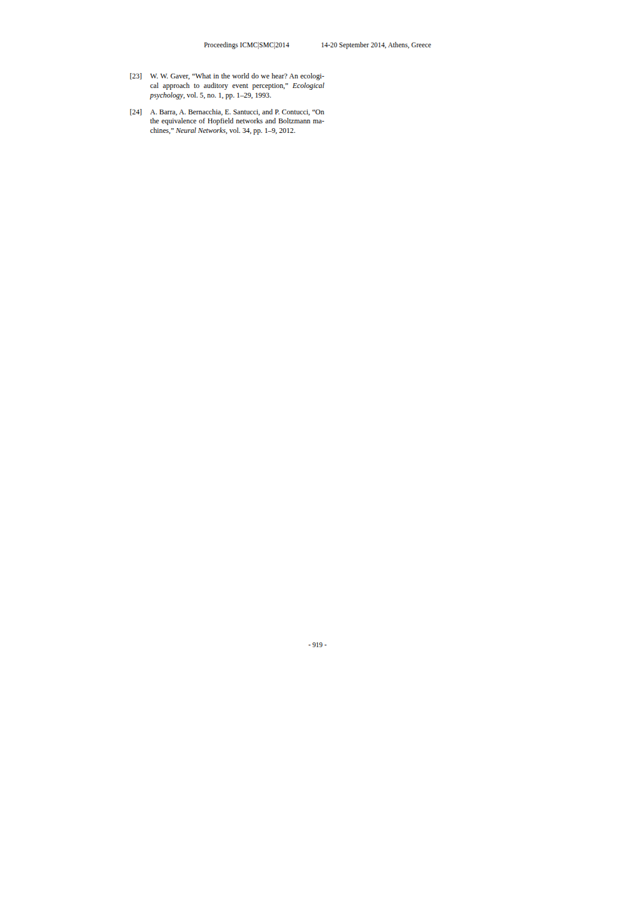Proceedings ICMC|SMC|2014 14-20 September 2014, Athens, Greece
[23] W. W. Gaver, “What in the world do we hear? An ecological approach to auditory event perception,” Ecological psychology, vol. 5, no. 1, pp. 1–29, 1993.
[24] A. Barra, A. Bernacchia, E. Santucci, and P. Contucci, “On the equivalence of Hopfield networks and Boltzmann machines,” Neural Networks, vol. 34, pp. 1–9, 2012.
- 919 -